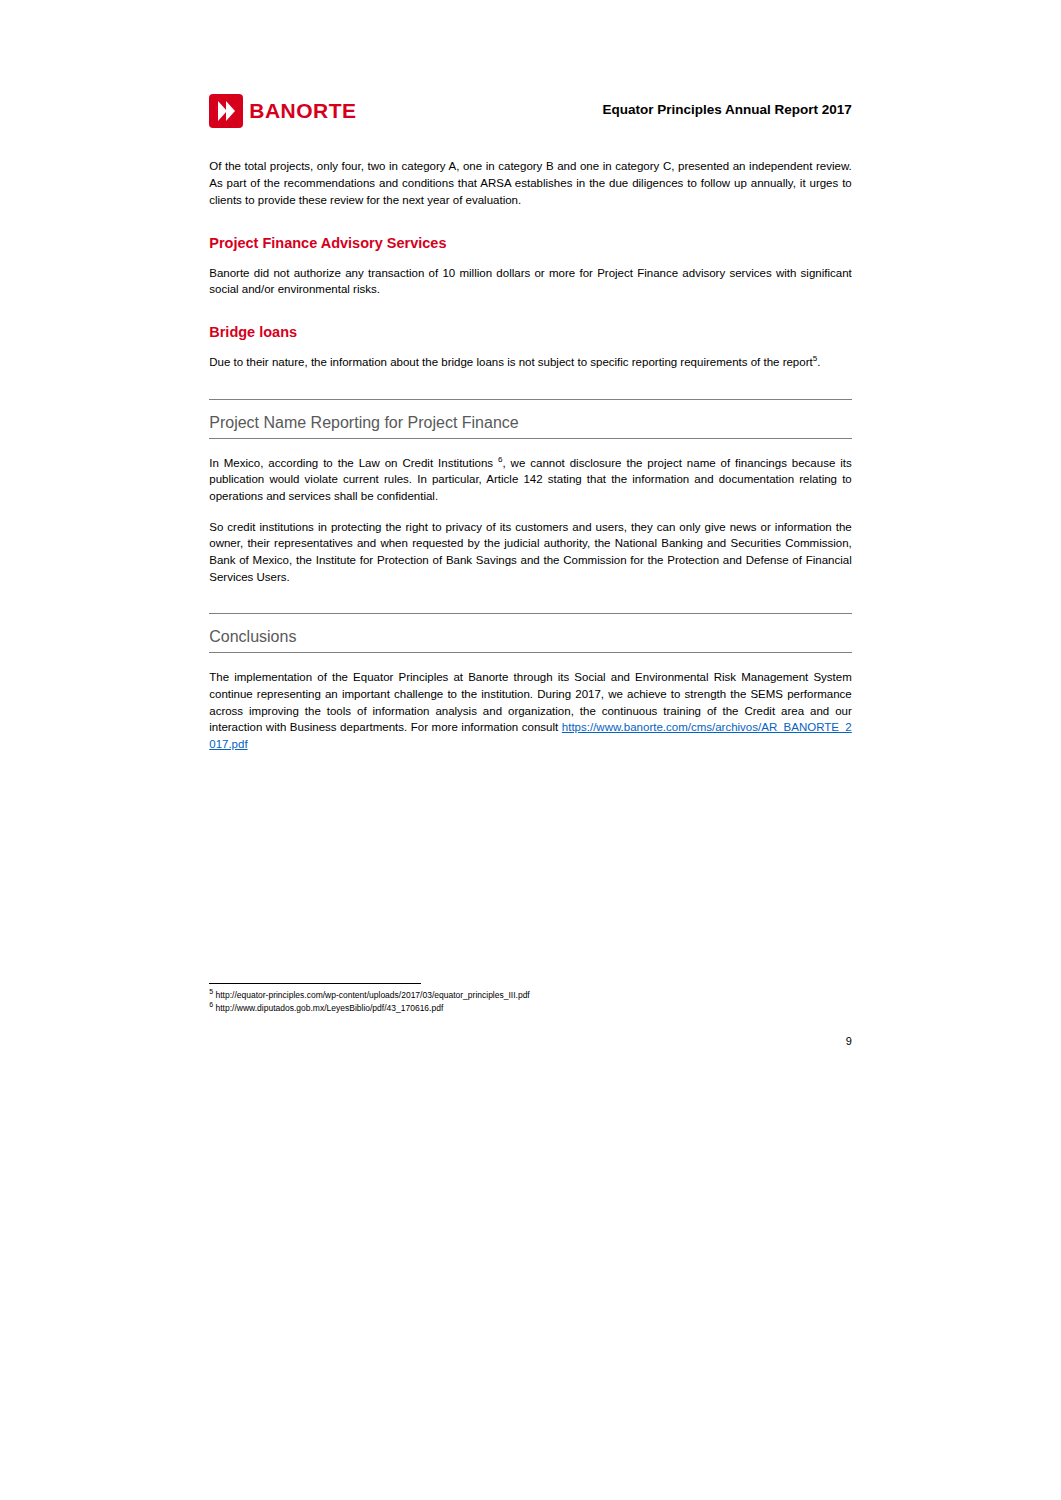BANORTE
Equator Principles Annual Report 2017
Of the total projects, only four, two in category A, one in category B and one in category C, presented an independent review. As part of the recommendations and conditions that ARSA establishes in the due diligences to follow up annually, it urges to clients to provide these review for the next year of evaluation.
Project Finance Advisory Services
Banorte did not authorize any transaction of 10 million dollars or more for Project Finance advisory services with significant social and/or environmental risks.
Bridge loans
Due to their nature, the information about the bridge loans is not subject to specific reporting requirements of the report5.
Project Name Reporting for Project Finance
In Mexico, according to the Law on Credit Institutions 6, we cannot disclosure the project name of financings because its publication would violate current rules. In particular, Article 142 stating that the information and documentation relating to operations and services shall be confidential.
So credit institutions in protecting the right to privacy of its customers and users, they can only give news or information the owner, their representatives and when requested by the judicial authority, the National Banking and Securities Commission, Bank of Mexico, the Institute for Protection of Bank Savings and the Commission for the Protection and Defense of Financial Services Users.
Conclusions
The implementation of the Equator Principles at Banorte through its Social and Environmental Risk Management System continue representing an important challenge to the institution. During 2017, we achieve to strength the SEMS performance across improving the tools of information analysis and organization, the continuous training of the Credit area and our interaction with Business departments. For more information consult https://www.banorte.com/cms/archivos/AR_BANORTE_2017.pdf
5 http://equator-principles.com/wp-content/uploads/2017/03/equator_principles_III.pdf
6 http://www.diputados.gob.mx/LeyesBiblio/pdf/43_170616.pdf
9